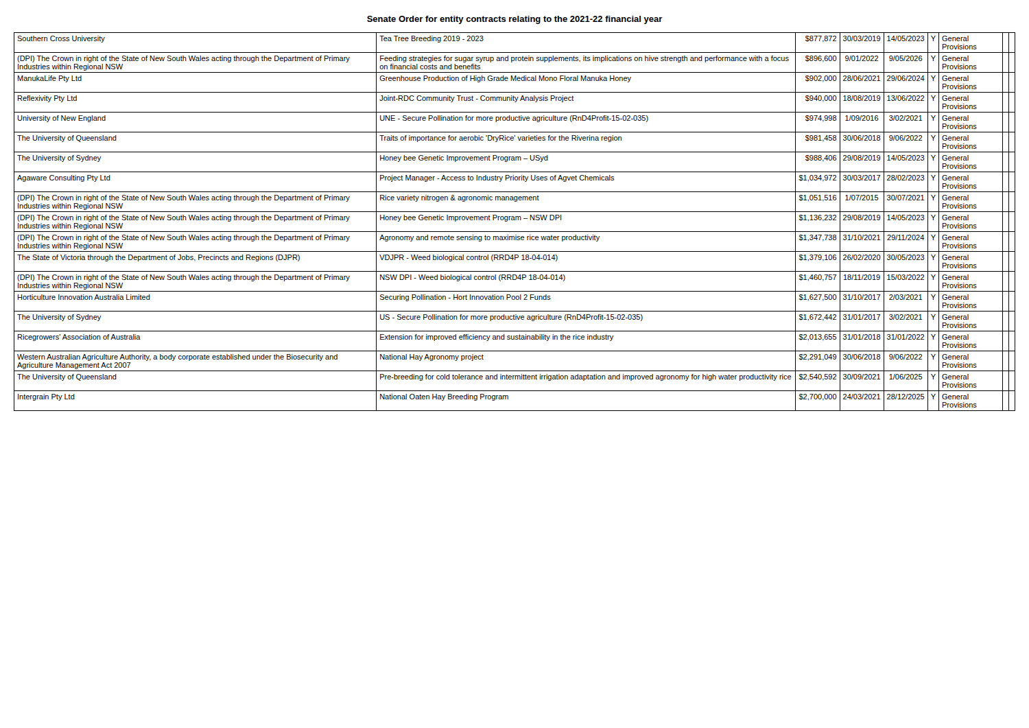Senate Order for entity contracts relating to the 2021-22 financial year
| Southern Cross University | Tea Tree Breeding 2019 - 2023 | $877,872 | 30/03/2019 | 14/05/2023 | Y | General Provisions | | |
| (DPI) The Crown in right of the State of New South Wales acting through the Department of Primary Industries within Regional NSW | Feeding strategies for sugar syrup and protein supplements, its implications on hive strength and performance with a focus on financial costs and benefits | $896,600 | 9/01/2022 | 9/05/2026 | Y | General Provisions | | |
| ManukaLife Pty Ltd | Greenhouse Production of High Grade Medical Mono Floral Manuka Honey | $902,000 | 28/06/2021 | 29/06/2024 | Y | General Provisions | | |
| Reflexivity Pty Ltd | Joint-RDC Community Trust - Community Analysis Project | $940,000 | 18/08/2019 | 13/06/2022 | Y | General Provisions | | |
| University of New England | UNE - Secure Pollination for more productive agriculture (RnD4Profit-15-02-035) | $974,998 | 1/09/2016 | 3/02/2021 | Y | General Provisions | | |
| The University of Queensland | Traits of importance for aerobic 'DryRice' varieties for the Riverina region | $981,458 | 30/06/2018 | 9/06/2022 | Y | General Provisions | | |
| The University of Sydney | Honey bee Genetic Improvement Program – USyd | $988,406 | 29/08/2019 | 14/05/2023 | Y | General Provisions | | |
| Agaware Consulting Pty Ltd | Project Manager - Access to Industry Priority Uses of Agvet Chemicals | $1,034,972 | 30/03/2017 | 28/02/2023 | Y | General Provisions | | |
| (DPI) The Crown in right of the State of New South Wales acting through the Department of Primary Industries within Regional NSW | Rice variety nitrogen & agronomic management | $1,051,516 | 1/07/2015 | 30/07/2021 | Y | General Provisions | | |
| (DPI) The Crown in right of the State of New South Wales acting through the Department of Primary Industries within Regional NSW | Honey bee Genetic Improvement Program – NSW DPI | $1,136,232 | 29/08/2019 | 14/05/2023 | Y | General Provisions | | |
| (DPI) The Crown in right of the State of New South Wales acting through the Department of Primary Industries within Regional NSW | Agronomy and remote sensing to maximise rice water productivity | $1,347,738 | 31/10/2021 | 29/11/2024 | Y | General Provisions | | |
| The State of Victoria through the Department of Jobs, Precincts and Regions (DJPR) | VDJPR - Weed biological control (RRD4P 18-04-014) | $1,379,106 | 26/02/2020 | 30/05/2023 | Y | General Provisions | | |
| (DPI) The Crown in right of the State of New South Wales acting through the Department of Primary Industries within Regional NSW | NSW DPI - Weed biological control (RRD4P 18-04-014) | $1,460,757 | 18/11/2019 | 15/03/2022 | Y | General Provisions | | |
| Horticulture Innovation Australia Limited | Securing Pollination - Hort Innovation Pool 2 Funds | $1,627,500 | 31/10/2017 | 2/03/2021 | Y | General Provisions | | |
| The University of Sydney | US - Secure Pollination for more productive agriculture (RnD4Profit-15-02-035) | $1,672,442 | 31/01/2017 | 3/02/2021 | Y | General Provisions | | |
| Ricegrowers' Association of Australia | Extension for improved efficiency and sustainability in the rice industry | $2,013,655 | 31/01/2018 | 31/01/2022 | Y | General Provisions | | |
| Western Australian Agriculture Authority, a body corporate established under the Biosecurity and Agriculture Management Act 2007 | National Hay Agronomy project | $2,291,049 | 30/06/2018 | 9/06/2022 | Y | General Provisions | | |
| The University of Queensland | Pre-breeding for cold tolerance and intermittent irrigation adaptation and improved agronomy for high water productivity rice | $2,540,592 | 30/09/2021 | 1/06/2025 | Y | General Provisions | | |
| Intergrain Pty Ltd | National Oaten Hay Breeding Program | $2,700,000 | 24/03/2021 | 28/12/2025 | Y | General Provisions | | |